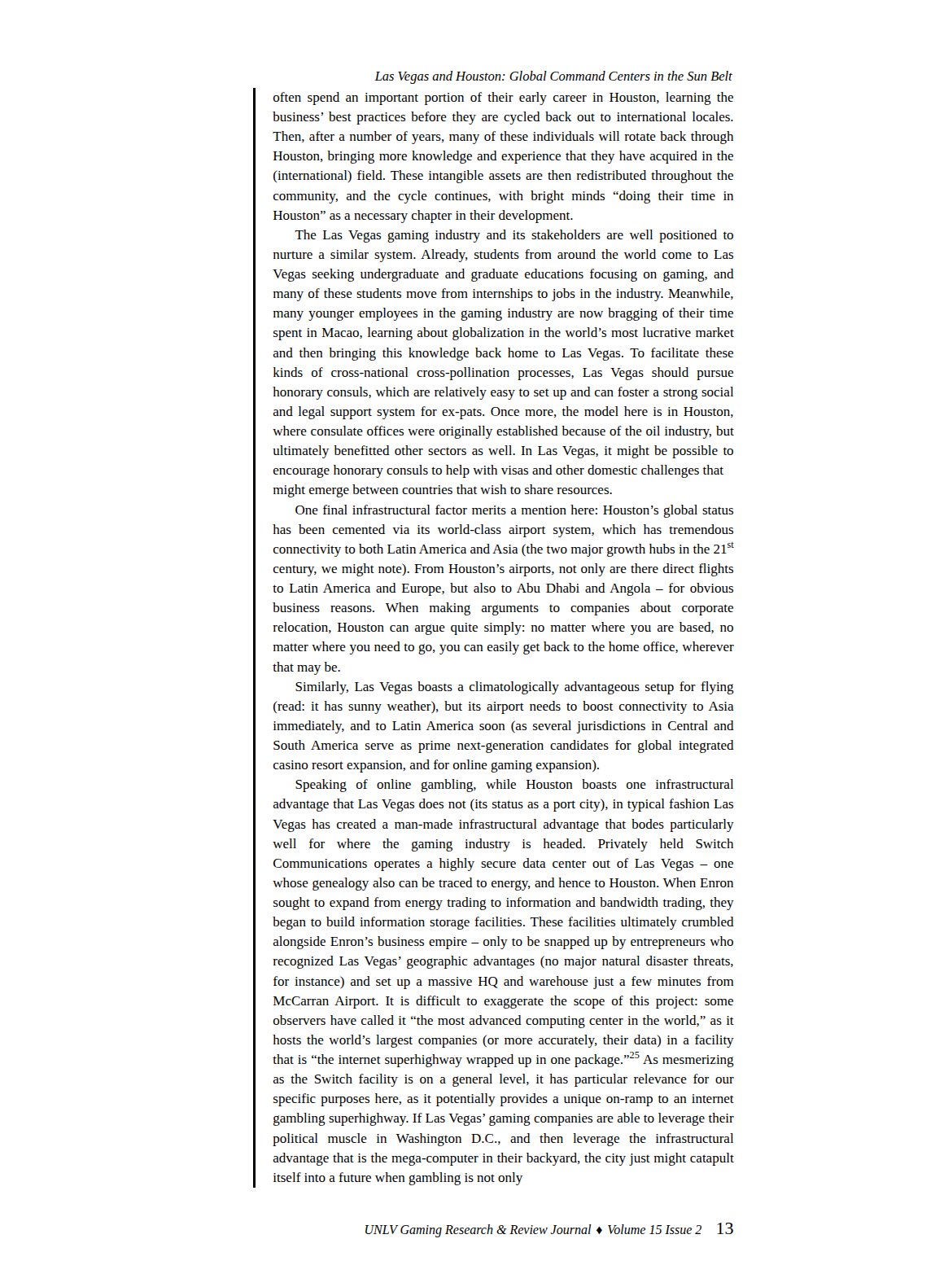Las Vegas and Houston: Global Command Centers in the Sun Belt
often spend an important portion of their early career in Houston, learning the business’ best practices before they are cycled back out to international locales. Then, after a number of years, many of these individuals will rotate back through Houston, bringing more knowledge and experience that they have acquired in the (international) field. These intangible assets are then redistributed throughout the community, and the cycle continues, with bright minds “doing their time in Houston” as a necessary chapter in their development.
The Las Vegas gaming industry and its stakeholders are well positioned to nurture a similar system. Already, students from around the world come to Las Vegas seeking undergraduate and graduate educations focusing on gaming, and many of these students move from internships to jobs in the industry. Meanwhile, many younger employees in the gaming industry are now bragging of their time spent in Macao, learning about globalization in the world’s most lucrative market and then bringing this knowledge back home to Las Vegas. To facilitate these kinds of cross-national cross-pollination processes, Las Vegas should pursue honorary consuls, which are relatively easy to set up and can foster a strong social and legal support system for ex-pats. Once more, the model here is in Houston, where consulate offices were originally established because of the oil industry, but ultimately benefitted other sectors as well. In Las Vegas, it might be possible to encourage honorary consuls to help with visas and other domestic challenges that
It turns out that Las Vegas remains a powerful Goliath, but one that operates less from the glittery floors of its casinos, and more from the staid corporate hallways of its international business headquarters.
might emerge between countries that wish to share resources.
One final infrastructural factor merits a mention here: Houston’s global status has been cemented via its world-class airport system, which has tremendous connectivity to both Latin America and Asia (the two major growth hubs in the 21st century, we might note). From Houston’s airports, not only are there direct flights to Latin America and Europe, but also to Abu Dhabi and Angola – for obvious business reasons. When making arguments to companies about corporate relocation, Houston can argue quite simply: no matter where you are based, no matter where you need to go, you can easily get back to the home office, wherever that may be.
Similarly, Las Vegas boasts a climatologically advantageous setup for flying (read: it has sunny weather), but its airport needs to boost connectivity to Asia immediately, and to Latin America soon (as several jurisdictions in Central and South America serve as prime next-generation candidates for global integrated casino resort expansion, and for online gaming expansion).
Speaking of online gambling, while Houston boasts one infrastructural advantage that Las Vegas does not (its status as a port city), in typical fashion Las Vegas has created a man-made infrastructural advantage that bodes particularly well for where the gaming industry is headed. Privately held Switch Communications operates a highly secure data center out of Las Vegas – one whose genealogy also can be traced to energy, and hence to Houston. When Enron sought to expand from energy trading to information and bandwidth trading, they began to build information storage facilities. These facilities ultimately crumbled alongside Enron’s business empire – only to be snapped up by entrepreneurs who recognized Las Vegas’ geographic advantages (no major natural disaster threats, for instance) and set up a massive HQ and warehouse just a few minutes from McCarran Airport. It is difficult to exaggerate the scope of this project: some observers have called it “the most advanced computing center in the world,” as it hosts the world’s largest companies (or more accurately, their data) in a facility that is “the internet superhighway wrapped up in one package.”25 As mesmerizing as the Switch facility is on a general level, it has particular relevance for our specific purposes here, as it potentially provides a unique on-ramp to an internet gambling superhighway. If Las Vegas’ gaming companies are able to leverage their political muscle in Washington D.C., and then leverage the infrastructural advantage that is the mega-computer in their backyard, the city just might catapult itself into a future when gambling is not only
UNLV Gaming Research & Review Journal ♦ Volume 15 Issue 2 13